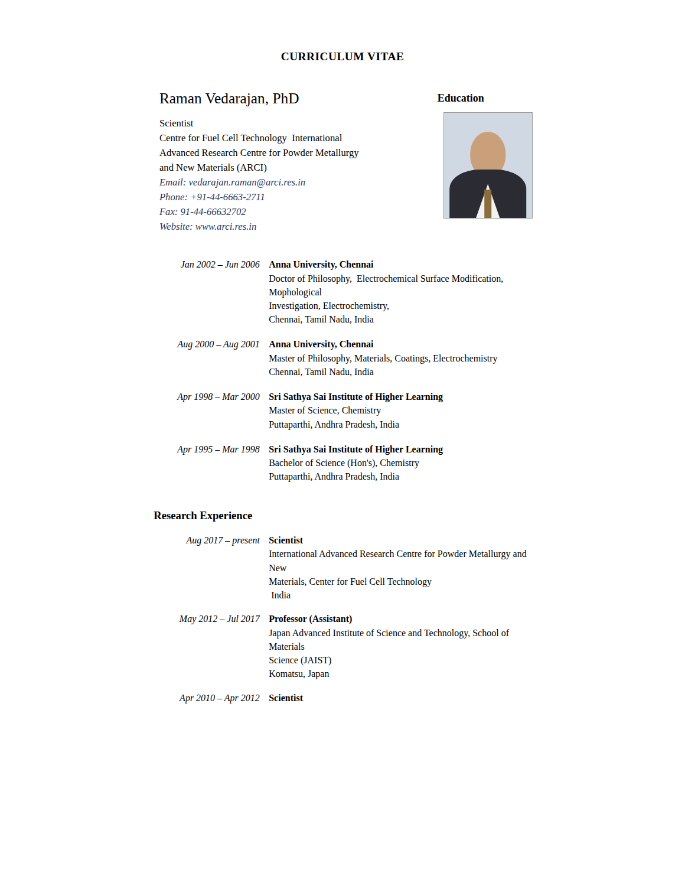CURRICULUM VITAE
Raman Vedarajan, PhD
Scientist
Centre for Fuel Cell Technology International
Advanced Research Centre for Powder Metallurgy
and New Materials (ARCI)
Email: vedarajan.raman@arci.res.in
Phone: +91-44-6663-2711
Fax: 91-44-66632702
Website: www.arci.res.in
Education
Jan 2002 – Jun 2006
Anna University, Chennai
Doctor of Philosophy, Electrochemical Surface Modification, Mophological
Investigation, Electrochemistry,
Chennai, Tamil Nadu, India
Aug 2000 – Aug 2001
Anna University, Chennai
Master of Philosophy, Materials, Coatings, Electrochemistry
Chennai, Tamil Nadu, India
Apr 1998 – Mar 2000
Sri Sathya Sai Institute of Higher Learning
Master of Science, Chemistry
Puttaparthi, Andhra Pradesh, India
Apr 1995 – Mar 1998
Sri Sathya Sai Institute of Higher Learning
Bachelor of Science (Hon's), Chemistry
Puttaparthi, Andhra Pradesh, India
Research Experience
Aug 2017 – present
Scientist
International Advanced Research Centre for Powder Metallurgy and New
Materials, Center for Fuel Cell Technology
India
May 2012 – Jul 2017
Professor (Assistant)
Japan Advanced Institute of Science and Technology, School of Materials
Science (JAIST)
Komatsu, Japan
Apr 2010 – Apr 2012
Scientist